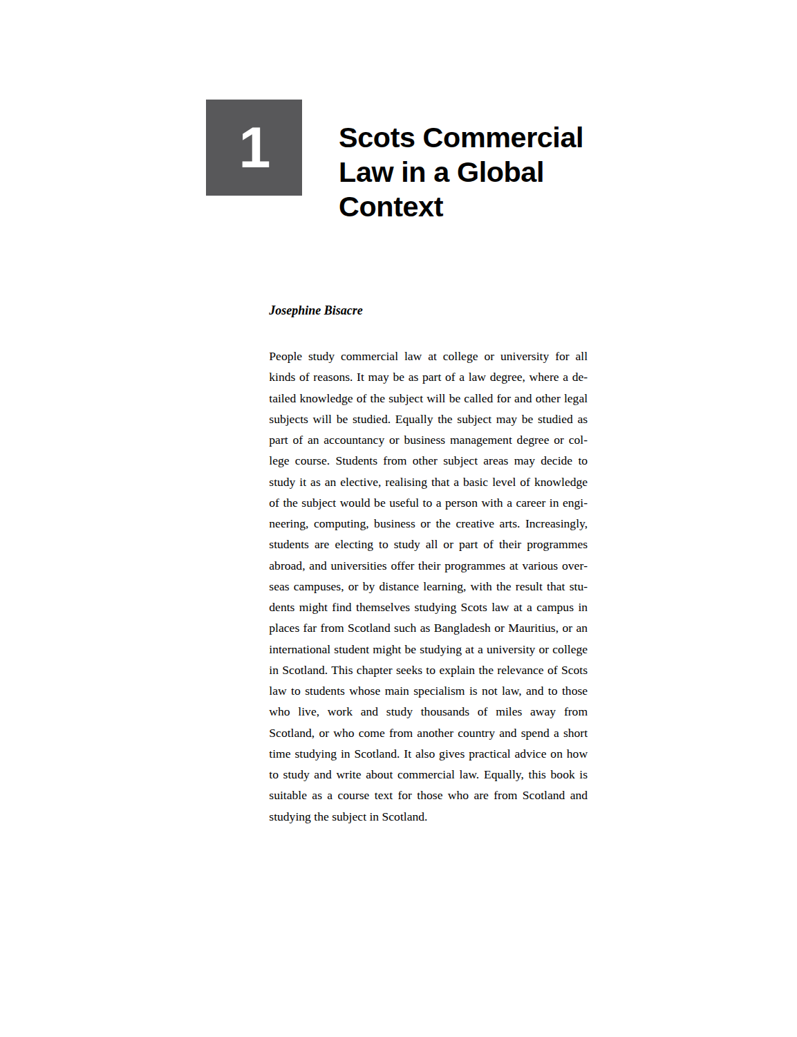1
Scots Commercial Law in a Global Context
Josephine Bisacre
People study commercial law at college or university for all kinds of reasons. It may be as part of a law degree, where a detailed knowledge of the subject will be called for and other legal subjects will be studied. Equally the subject may be studied as part of an accountancy or business management degree or college course. Students from other subject areas may decide to study it as an elective, realising that a basic level of knowledge of the subject would be useful to a person with a career in engineering, computing, business or the creative arts. Increasingly, students are electing to study all or part of their programmes abroad, and universities offer their programmes at various overseas campuses, or by distance learning, with the result that students might find themselves studying Scots law at a campus in places far from Scotland such as Bangladesh or Mauritius, or an international student might be studying at a university or college in Scotland. This chapter seeks to explain the relevance of Scots law to students whose main specialism is not law, and to those who live, work and study thousands of miles away from Scotland, or who come from another country and spend a short time studying in Scotland. It also gives practical advice on how to study and write about commercial law. Equally, this book is suitable as a course text for those who are from Scotland and studying the subject in Scotland.